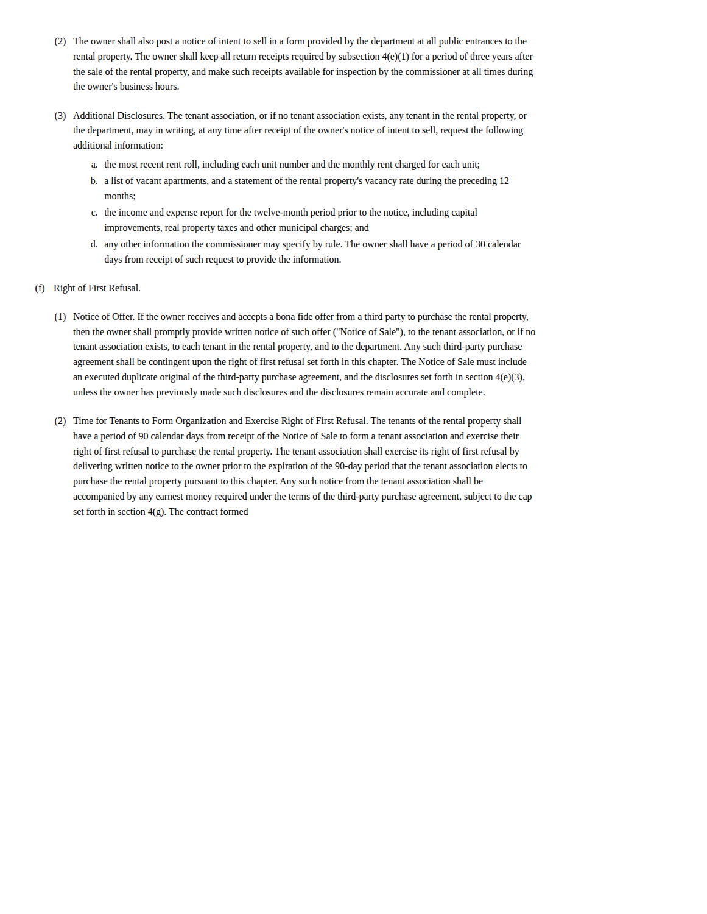(2)
The owner shall also post a notice of intent to sell in a form provided by the department at all public entrances to the rental property. The owner shall keep all return receipts required by subsection 4(e)(1) for a period of three years after the sale of the rental property, and make such receipts available for inspection by the commissioner at all times during the owner's business hours.
(3)
Additional Disclosures. The tenant association, or if no tenant association exists, any tenant in the rental property, or the department, may in writing, at any time after receipt of the owner's notice of intent to sell, request the following additional information:
the most recent rent roll, including each unit number and the monthly rent charged for each unit;
a list of vacant apartments, and a statement of the rental property's vacancy rate during the preceding 12 months;
the income and expense report for the twelve-month period prior to the notice, including capital improvements, real property taxes and other municipal charges; and
any other information the commissioner may specify by rule. The owner shall have a period of 30 calendar days from receipt of such request to provide the information.
(f)
Right of First Refusal.
(1)
Notice of Offer. If the owner receives and accepts a bona fide offer from a third party to purchase the rental property, then the owner shall promptly provide written notice of such offer ("Notice of Sale"), to the tenant association, or if no tenant association exists, to each tenant in the rental property, and to the department. Any such third-party purchase agreement shall be contingent upon the right of first refusal set forth in this chapter. The Notice of Sale must include an executed duplicate original of the third-party purchase agreement, and the disclosures set forth in section 4(e)(3), unless the owner has previously made such disclosures and the disclosures remain accurate and complete.
(2)
Time for Tenants to Form Organization and Exercise Right of First Refusal. The tenants of the rental property shall have a period of 90 calendar days from receipt of the Notice of Sale to form a tenant association and exercise their right of first refusal to purchase the rental property. The tenant association shall exercise its right of first refusal by delivering written notice to the owner prior to the expiration of the 90-day period that the tenant association elects to purchase the rental property pursuant to this chapter. Any such notice from the tenant association shall be accompanied by any earnest money required under the terms of the third-party purchase agreement, subject to the cap set forth in section 4(g). The contract formed